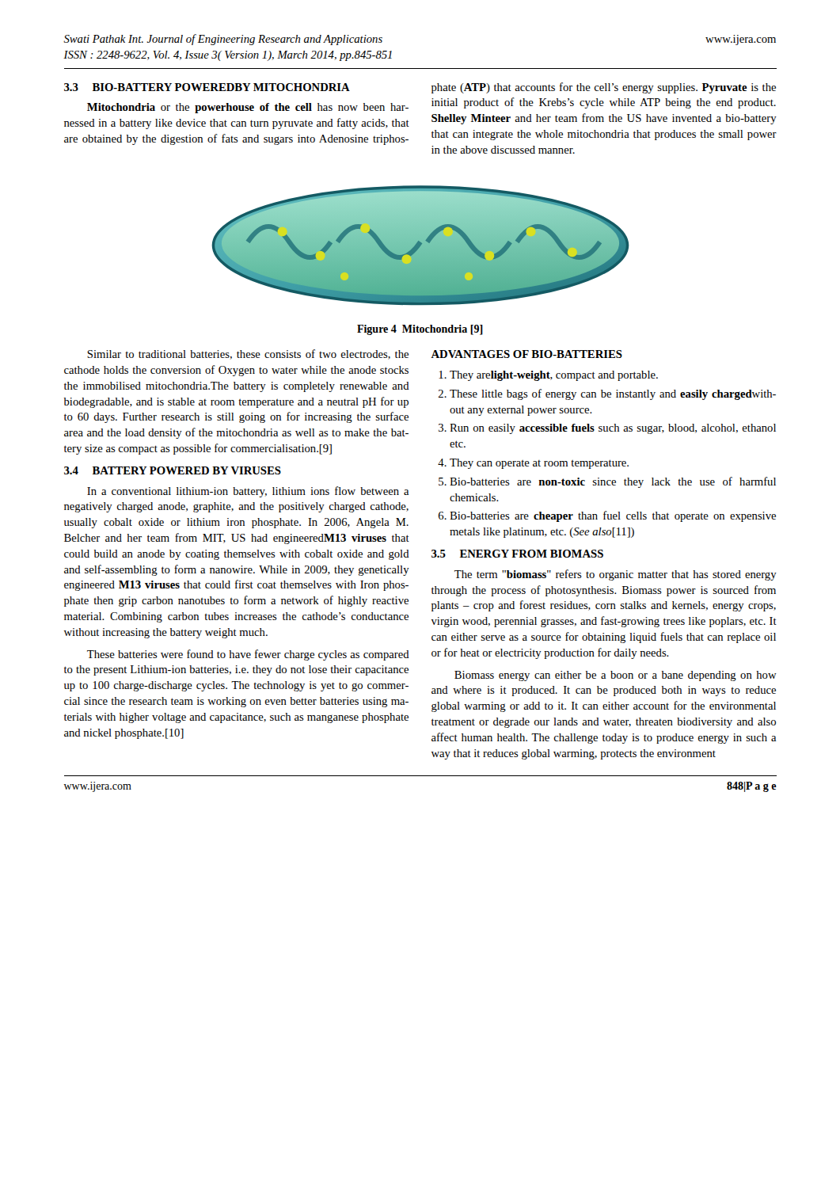Swati Pathak Int. Journal of Engineering Research and Applications www.ijera.com
ISSN : 2248-9622, Vol. 4, Issue 3( Version 1), March 2014, pp.845-851
3.3 BIO-BATTERY POWEREDBY MITOCHONDRIA
Mitochondria or the powerhouse of the cell has now been harnessed in a battery like device that can turn pyruvate and fatty acids, that are obtained by the digestion of fats and sugars into Adenosine triphosphate (ATP) that accounts for the cell’s energy supplies. Pyruvate is the initial product of the Krebs’s cycle while ATP being the end product. Shelley Minteer and her team from the US have invented a bio-battery that can integrate the whole mitochondria that produces the small power in the above discussed manner.
Figure 4 Mitochondria [9]
Similar to traditional batteries, these consists of two electrodes, the cathode holds the conversion of Oxygen to water while the anode stocks the immobilised mitochondria.The battery is completely renewable and biodegradable, and is stable at room temperature and a neutral pH for up to 60 days. Further research is still going on for increasing the surface area and the load density of the mitochondria as well as to make the battery size as compact as possible for commercialisation.[9]
3.4 BATTERY POWERED BY VIRUSES
In a conventional lithium-ion battery, lithium ions flow between a negatively charged anode, graphite, and the positively charged cathode, usually cobalt oxide or lithium iron phosphate. In 2006, Angela M. Belcher and her team from MIT, US had engineeredM13 viruses that could build an anode by coating themselves with cobalt oxide and gold and self-assembling to form a nanowire. While in 2009, they genetically engineered M13 viruses that could first coat themselves with Iron phosphate then grip carbon nanotubes to form a network of highly reactive material. Combining carbon tubes increases the cathode’s conductance without increasing the battery weight much.
These batteries were found to have fewer charge cycles as compared to the present Lithium-ion batteries, i.e. they do not lose their capacitance up to 100 charge-discharge cycles. The technology is yet to go commercial since the research team is working on even better batteries using materials with higher voltage and capacitance, such as manganese phosphate and nickel phosphate.[10]
ADVANTAGES OF BIO-BATTERIES
They arelight-weight, compact and portable.
These little bags of energy can be instantly and easily chargedwithout any external power source.
Run on easily accessible fuels such as sugar, blood, alcohol, ethanol etc.
They can operate at room temperature.
Bio-batteries are non-toxic since they lack the use of harmful chemicals.
Bio-batteries are cheaper than fuel cells that operate on expensive metals like platinum, etc. (See also[11])
3.5 ENERGY FROM BIOMASS
The term "biomass" refers to organic matter that has stored energy through the process of photosynthesis. Biomass power is sourced from plants – crop and forest residues, corn stalks and kernels, energy crops, virgin wood, perennial grasses, and fast-growing trees like poplars, etc. It can either serve as a source for obtaining liquid fuels that can replace oil or for heat or electricity production for daily needs.
Biomass energy can either be a boon or a bane depending on how and where is it produced. It can be produced both in ways to reduce global warming or add to it. It can either account for the environmental treatment or degrade our lands and water, threaten biodiversity and also affect human health. The challenge today is to produce energy in such a way that it reduces global warming, protects the environment
www.ijera.com 848|P a g e